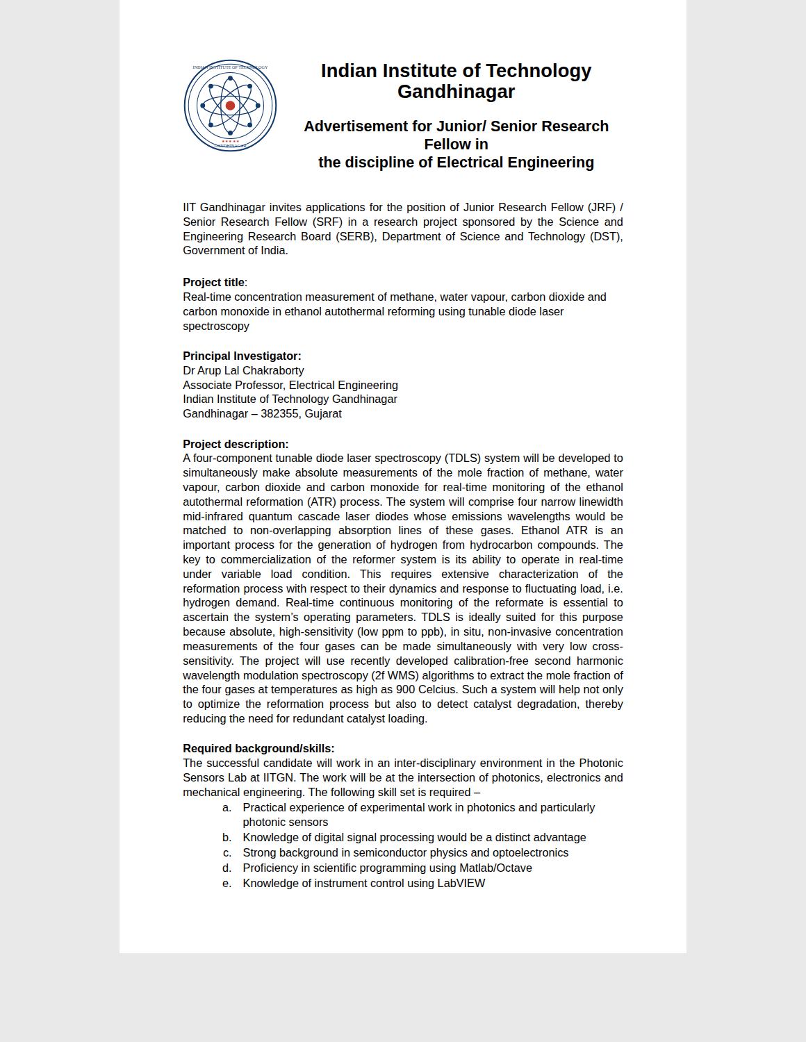Indian Institute of Technology Gandhinagar
Advertisement for Junior/ Senior Research Fellow in
the discipline of Electrical Engineering
IIT Gandhinagar invites applications for the position of Junior Research Fellow (JRF) / Senior Research Fellow (SRF) in a research project sponsored by the Science and Engineering Research Board (SERB), Department of Science and Technology (DST), Government of India.
Project title:
Real-time concentration measurement of methane, water vapour, carbon dioxide and carbon monoxide in ethanol autothermal reforming using tunable diode laser spectroscopy
Principal Investigator:
Dr Arup Lal Chakraborty
Associate Professor, Electrical Engineering
Indian Institute of Technology Gandhinagar
Gandhinagar – 382355, Gujarat
Project description:
A four-component tunable diode laser spectroscopy (TDLS) system will be developed to simultaneously make absolute measurements of the mole fraction of methane, water vapour, carbon dioxide and carbon monoxide for real-time monitoring of the ethanol autothermal reformation (ATR) process. The system will comprise four narrow linewidth mid-infrared quantum cascade laser diodes whose emissions wavelengths would be matched to non-overlapping absorption lines of these gases. Ethanol ATR is an important process for the generation of hydrogen from hydrocarbon compounds. The key to commercialization of the reformer system is its ability to operate in real-time under variable load condition. This requires extensive characterization of the reformation process with respect to their dynamics and response to fluctuating load, i.e. hydrogen demand. Real-time continuous monitoring of the reformate is essential to ascertain the system’s operating parameters. TDLS is ideally suited for this purpose because absolute, high-sensitivity (low ppm to ppb), in situ, non-invasive concentration measurements of the four gases can be made simultaneously with very low cross-sensitivity. The project will use recently developed calibration-free second harmonic wavelength modulation spectroscopy (2f WMS) algorithms to extract the mole fraction of the four gases at temperatures as high as 900 Celcius. Such a system will help not only to optimize the reformation process but also to detect catalyst degradation, thereby reducing the need for redundant catalyst loading.
Required background/skills:
The successful candidate will work in an inter-disciplinary environment in the Photonic Sensors Lab at IITGN. The work will be at the intersection of photonics, electronics and mechanical engineering. The following skill set is required –
Practical experience of experimental work in photonics and particularly photonic sensors
Knowledge of digital signal processing would be a distinct advantage
Strong background in semiconductor physics and optoelectronics
Proficiency in scientific programming using Matlab/Octave
Knowledge of instrument control using LabVIEW